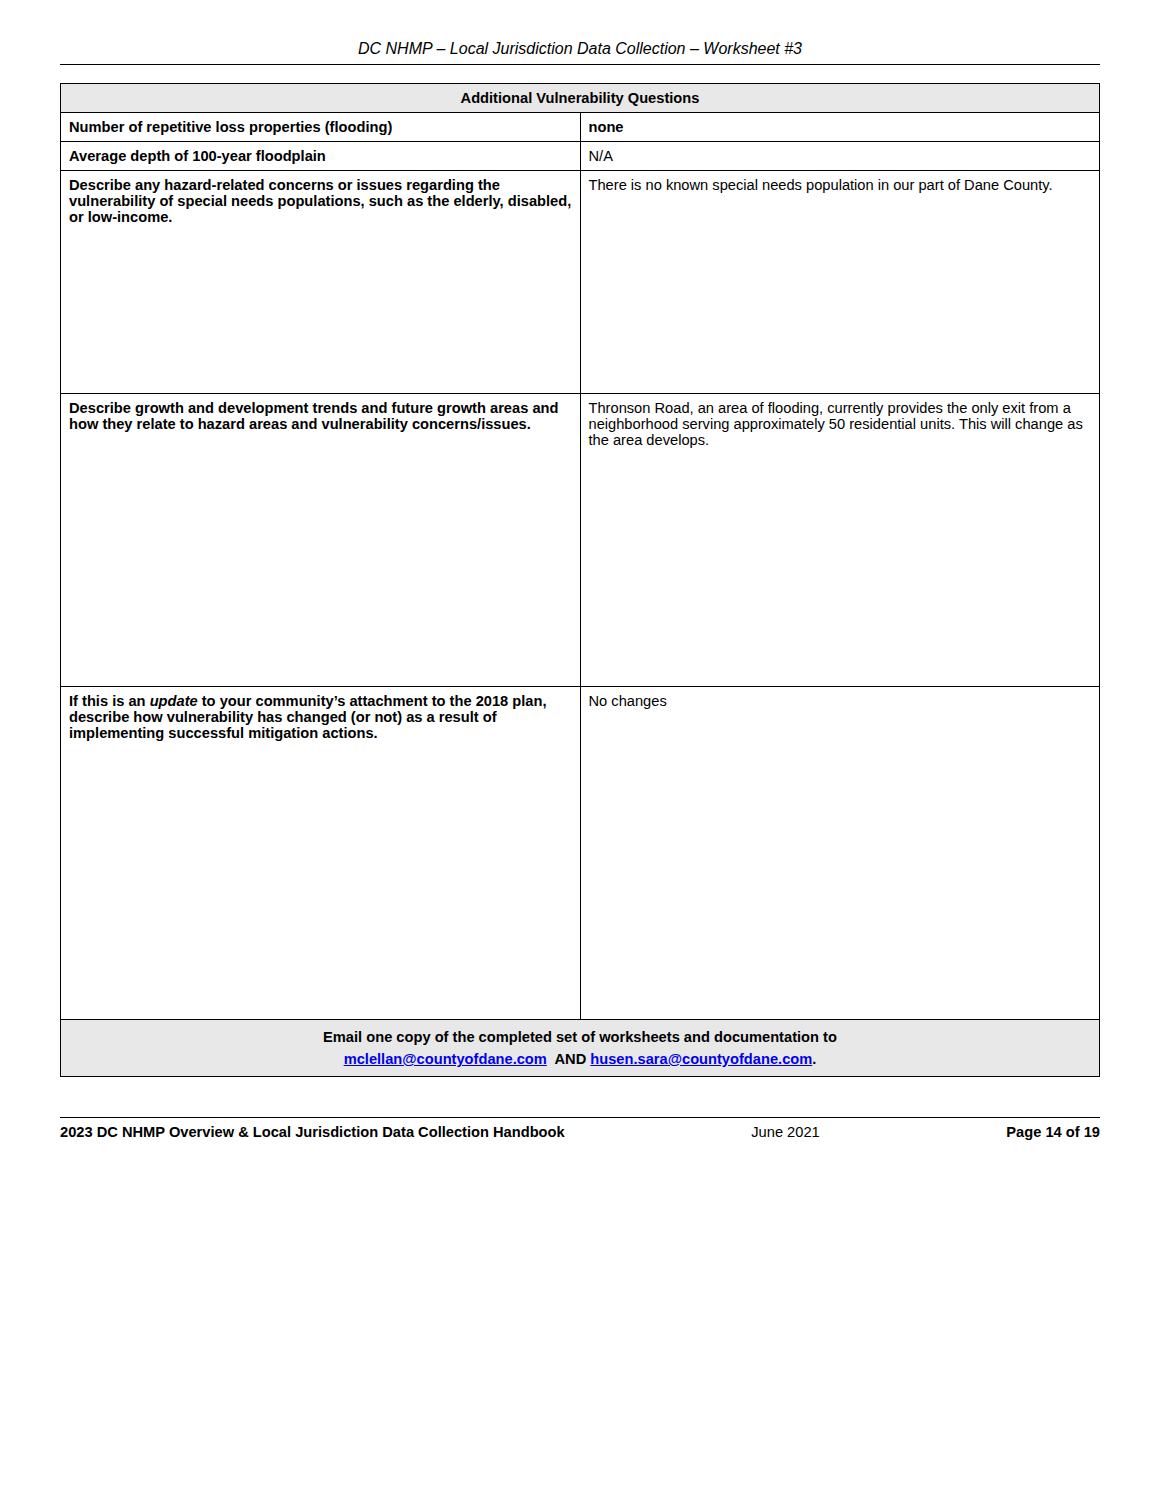DC NHMP – Local Jurisdiction Data Collection – Worksheet #3
| Additional Vulnerability Questions |
| Number of repetitive loss properties (flooding) | none |
| Average depth of 100-year floodplain | N/A |
| Describe any hazard-related concerns or issues regarding the vulnerability of special needs populations, such as the elderly, disabled, or low-income. | There is no known special needs population in our part of Dane County. |
| Describe growth and development trends and future growth areas and how they relate to hazard areas and vulnerability concerns/issues. | Thronson Road, an area of flooding, currently provides the only exit from a neighborhood serving approximately 50 residential units. This will change as the area develops. |
| If this is an update to your community’s attachment to the 2018 plan, describe how vulnerability has changed (or not) as a result of implementing successful mitigation actions. | No changes |
| Email one copy of the completed set of worksheets and documentation to mclellan@countyofdane.com AND husen.sara@countyofdane.com . |
2023 DC NHMP Overview & Local Jurisdiction Data Collection Handbook
June 2021
Page 14 of 19